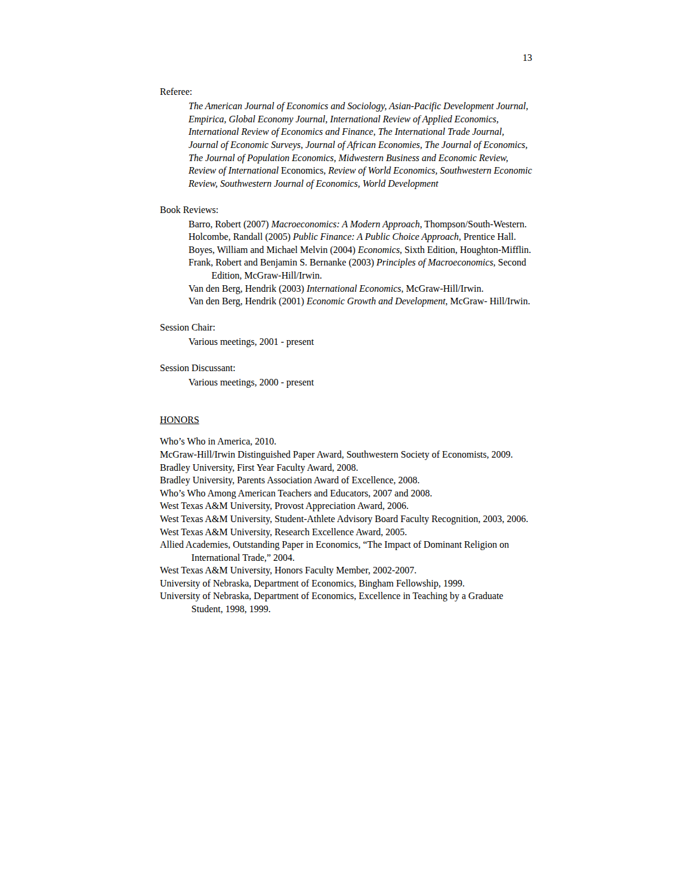13
Referee:
The American Journal of Economics and Sociology, Asian-Pacific Development Journal, Empirica, Global Economy Journal, International Review of Applied Economics, International Review of Economics and Finance, The International Trade Journal, Journal of Economic Surveys, Journal of African Economies, The Journal of Economics, The Journal of Population Economics, Midwestern Business and Economic Review, Review of International Economics, Review of World Economics, Southwestern Economic Review, Southwestern Journal of Economics, World Development
Book Reviews:
Barro, Robert (2007) Macroeconomics: A Modern Approach, Thompson/South-Western.
Holcombe, Randall (2005) Public Finance: A Public Choice Approach, Prentice Hall.
Boyes, William and Michael Melvin (2004) Economics, Sixth Edition, Houghton-Mifflin.
Frank, Robert and Benjamin S. Bernanke (2003) Principles of Macroeconomics, Second
Edition, McGraw-Hill/Irwin.
Van den Berg, Hendrik (2003) International Economics, McGraw-Hill/Irwin.
Van den Berg, Hendrik (2001) Economic Growth and Development, McGraw- Hill/Irwin.
Session Chair:
Various meetings, 2001 - present
Session Discussant:
Various meetings, 2000 - present
HONORS
Who’s Who in America, 2010.
McGraw-Hill/Irwin Distinguished Paper Award, Southwestern Society of Economists, 2009.
Bradley University, First Year Faculty Award, 2008.
Bradley University, Parents Association Award of Excellence, 2008.
Who’s Who Among American Teachers and Educators, 2007 and 2008.
West Texas A&M University, Provost Appreciation Award, 2006.
West Texas A&M University, Student-Athlete Advisory Board Faculty Recognition, 2003, 2006.
West Texas A&M University, Research Excellence Award, 2005.
Allied Academies, Outstanding Paper in Economics, “The Impact of Dominant Religion on
International Trade,” 2004.
West Texas A&M University, Honors Faculty Member, 2002-2007.
University of Nebraska, Department of Economics, Bingham Fellowship, 1999.
University of Nebraska, Department of Economics, Excellence in Teaching by a Graduate
Student, 1998, 1999.